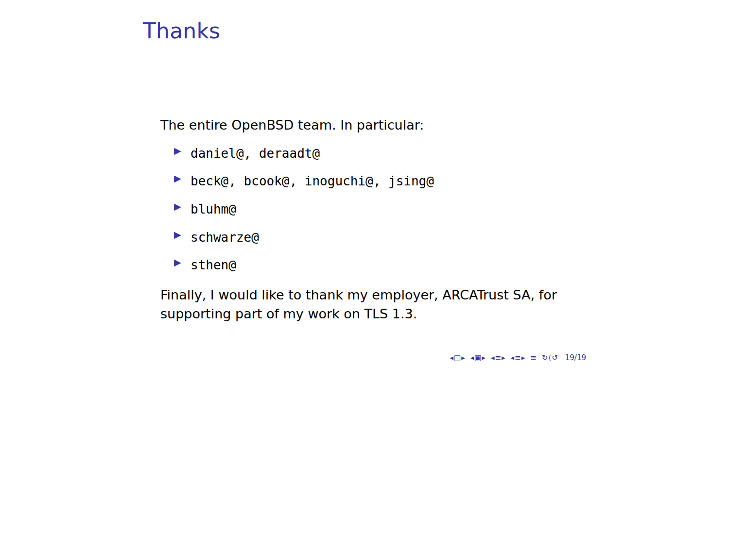Thanks
The entire OpenBSD team. In particular:
daniel@, deraadt@
beck@, bcook@, inoguchi@, jsing@
bluhm@
schwarze@
sthen@
Finally, I would like to thank my employer, ARCATrust SA, for supporting part of my work on TLS 1.3.
◂□▸ ◂▣▸ ◂≡▸ ◂≡▸ ≡ ↻⟨↺ 19/19